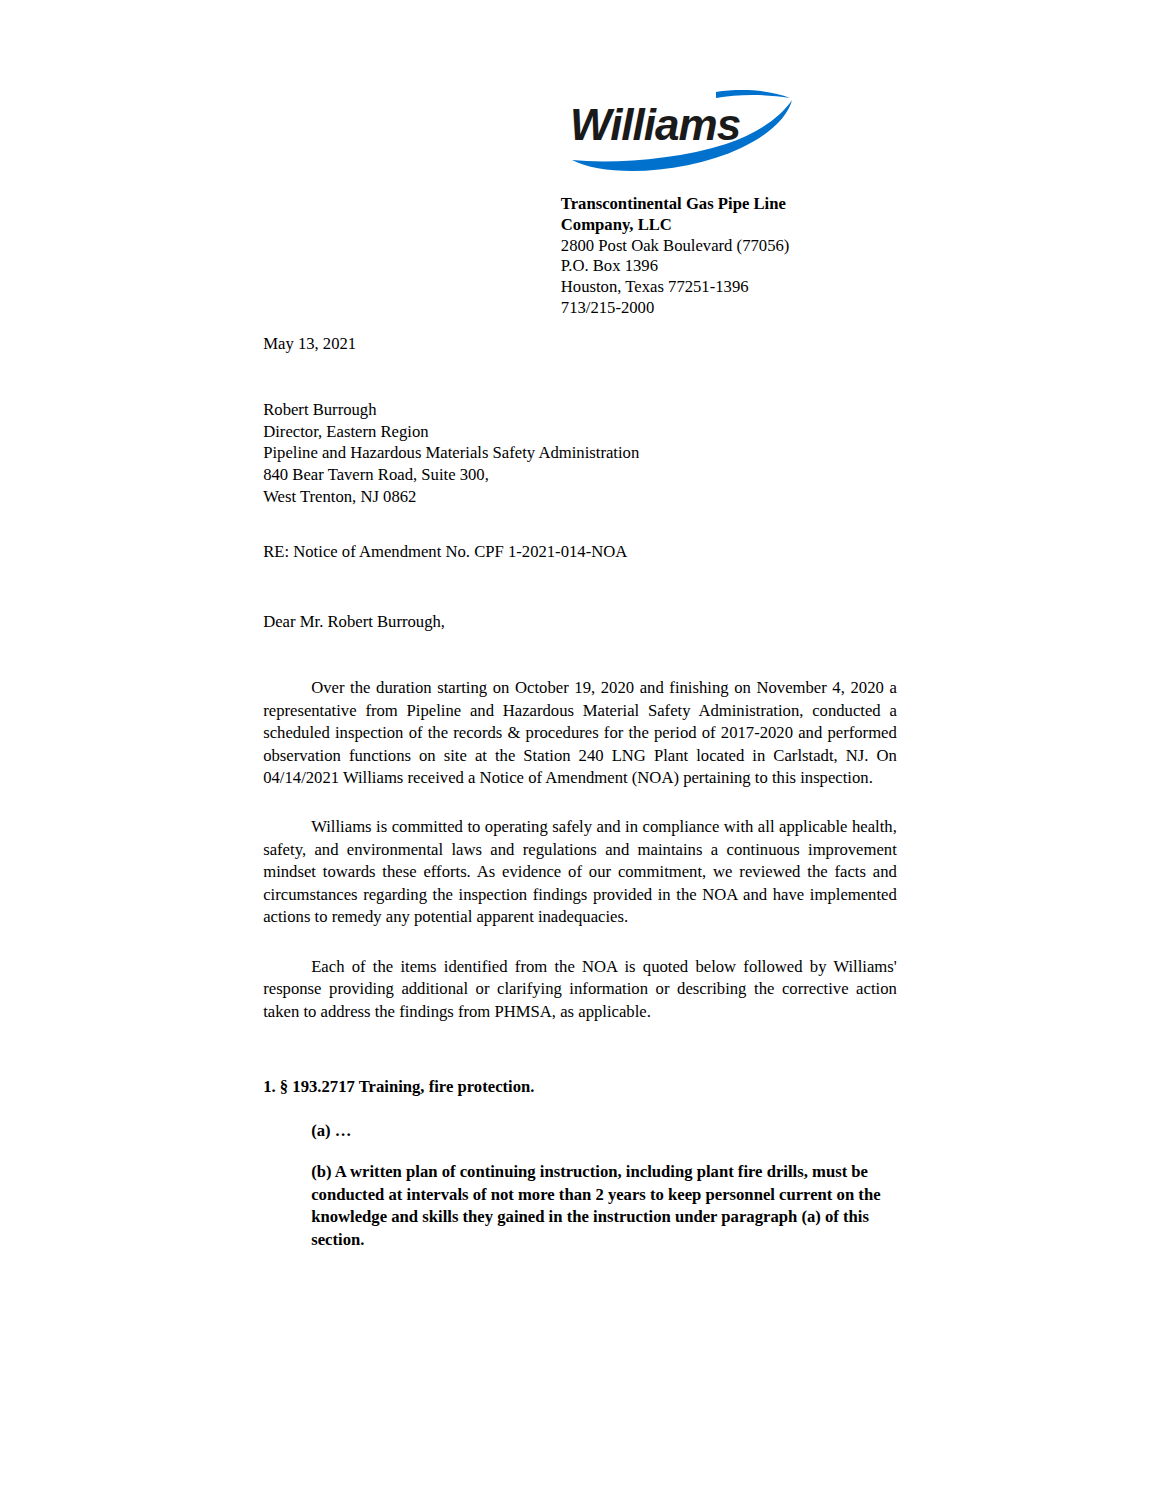Williams
Transcontinental Gas Pipe Line
Company, LLC
2800 Post Oak Boulevard (77056)
P.O. Box 1396
Houston, Texas 77251-1396
713/215-2000
May 13, 2021
Robert Burrough
Director, Eastern Region
Pipeline and Hazardous Materials Safety Administration
840 Bear Tavern Road, Suite 300,
West Trenton, NJ 0862
RE: Notice of Amendment No. CPF 1-2021-014-NOA
Dear Mr. Robert Burrough,
Over the duration starting on October 19, 2020 and finishing on November 4, 2020 a representative from Pipeline and Hazardous Material Safety Administration, conducted a scheduled inspection of the records & procedures for the period of 2017-2020 and performed observation functions on site at the Station 240 LNG Plant located in Carlstadt, NJ. On 04/14/2021 Williams received a Notice of Amendment (NOA) pertaining to this inspection.
Williams is committed to operating safely and in compliance with all applicable health, safety, and environmental laws and regulations and maintains a continuous improvement mindset towards these efforts. As evidence of our commitment, we reviewed the facts and circumstances regarding the inspection findings provided in the NOA and have implemented actions to remedy any potential apparent inadequacies.
Each of the items identified from the NOA is quoted below followed by Williams' response providing additional or clarifying information or describing the corrective action taken to address the findings from PHMSA, as applicable.
1. § 193.2717 Training, fire protection.
(a) …
(b) A written plan of continuing instruction, including plant fire drills, must be conducted at intervals of not more than 2 years to keep personnel current on the knowledge and skills they gained in the instruction under paragraph (a) of this section.